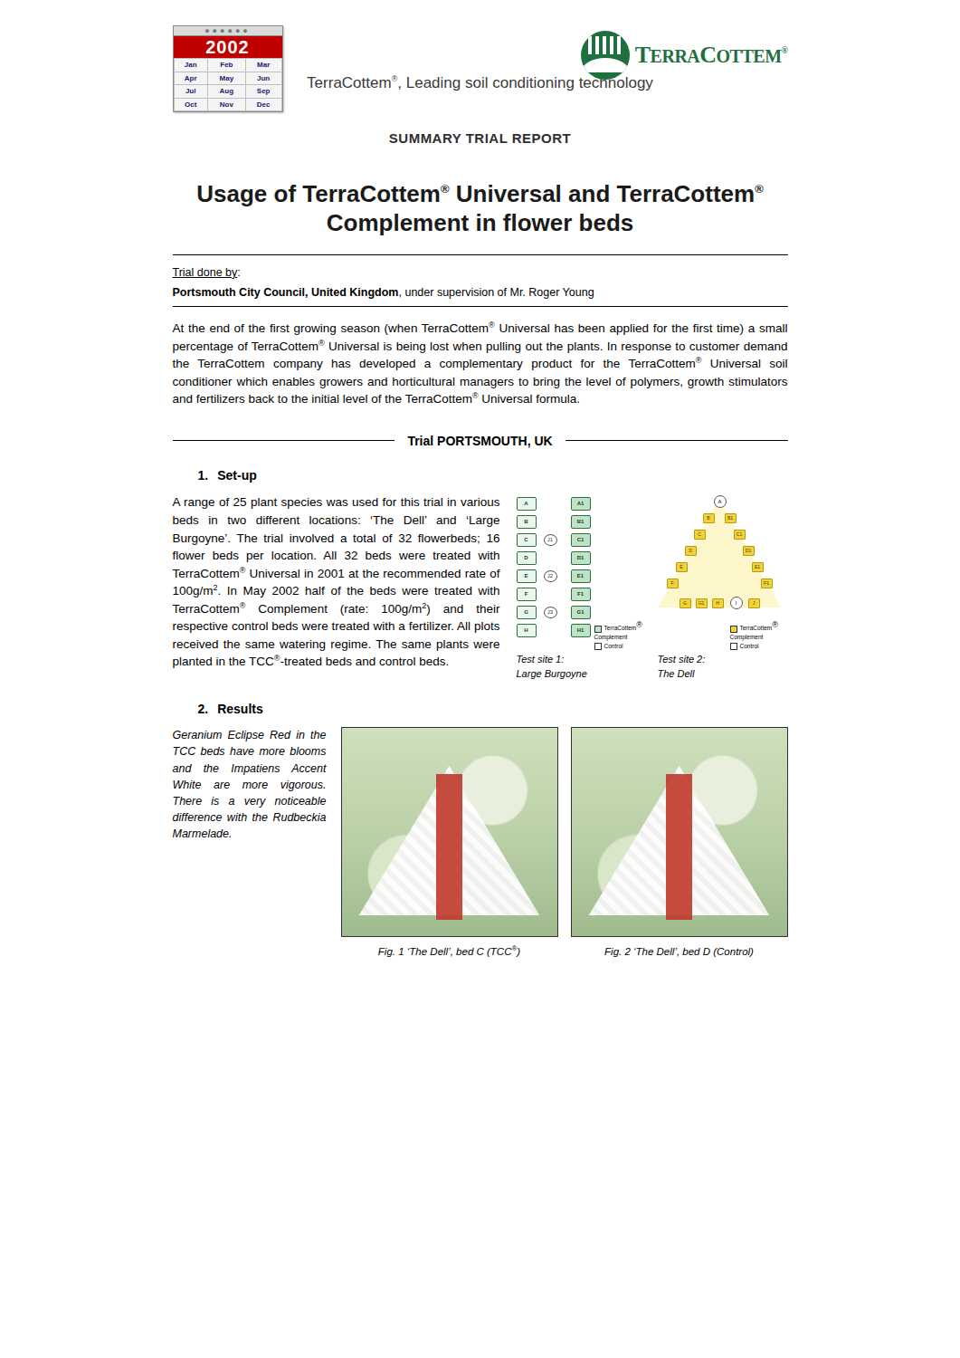●●●●●●
2002
| Jan | Feb | Mar |
| Apr | May | Jun |
| Jul | Aug | Sep |
| Oct | Nov | Dec |
TerraCottem®, Leading soil conditioning technology
TERRACOTTEM®
SUMMARY TRIAL REPORT
Usage of TerraCottem® Universal and TerraCottem®
Complement in flower beds
Trial done by:
Portsmouth City Council, United Kingdom, under supervision of Mr. Roger Young
At the end of the first growing season (when TerraCottem® Universal has been applied for the first time) a small percentage of TerraCottem® Universal is being lost when pulling out the plants. In response to customer demand the TerraCottem company has developed a complementary product for the TerraCottem® Universal soil conditioner which enables growers and horticultural managers to bring the level of polymers, growth stimulators and fertilizers back to the initial level of the TerraCottem® Universal formula.
Trial PORTSMOUTH, UK
1. Set-up
A range of 25 plant species was used for this trial in various beds in two different locations: ‘The Dell’ and ‘Large Burgoyne’. The trial involved a total of 32 flowerbeds; 16 flower beds per location. All 32 beds were treated with TerraCottem® Universal in 2001 at the recommended rate of 100g/m2. In May 2002 half of the beds were treated with TerraCottem® Complement (rate: 100g/m2) and their respective control beds were treated with a fertilizer. All plots received the same watering regime. The same plants were planted in the TCC®-treated beds and control beds.
A
A1
B
B1
C
J1
C1
D
D1
E
J2
E1
F
F1
G
J3
G1
H
H1
TerraCottem® Complement
Control
A
B
B1
C
C1
D
D1
E
E1
F
F1
G
G1
H
I
J
TerraCottem® Complement
Control
Test site 1:
Large Burgoyne
Test site 2:
The Dell
2. Results
Geranium Eclipse Red in the TCC beds have more blooms and the Impatiens Accent White are more vigorous. There is a very noticeable difference with the Rudbeckia Marmelade.
Fig. 1 ‘The Dell’, bed C (TCC®)
Fig. 2 ‘The Dell’, bed D (Control)